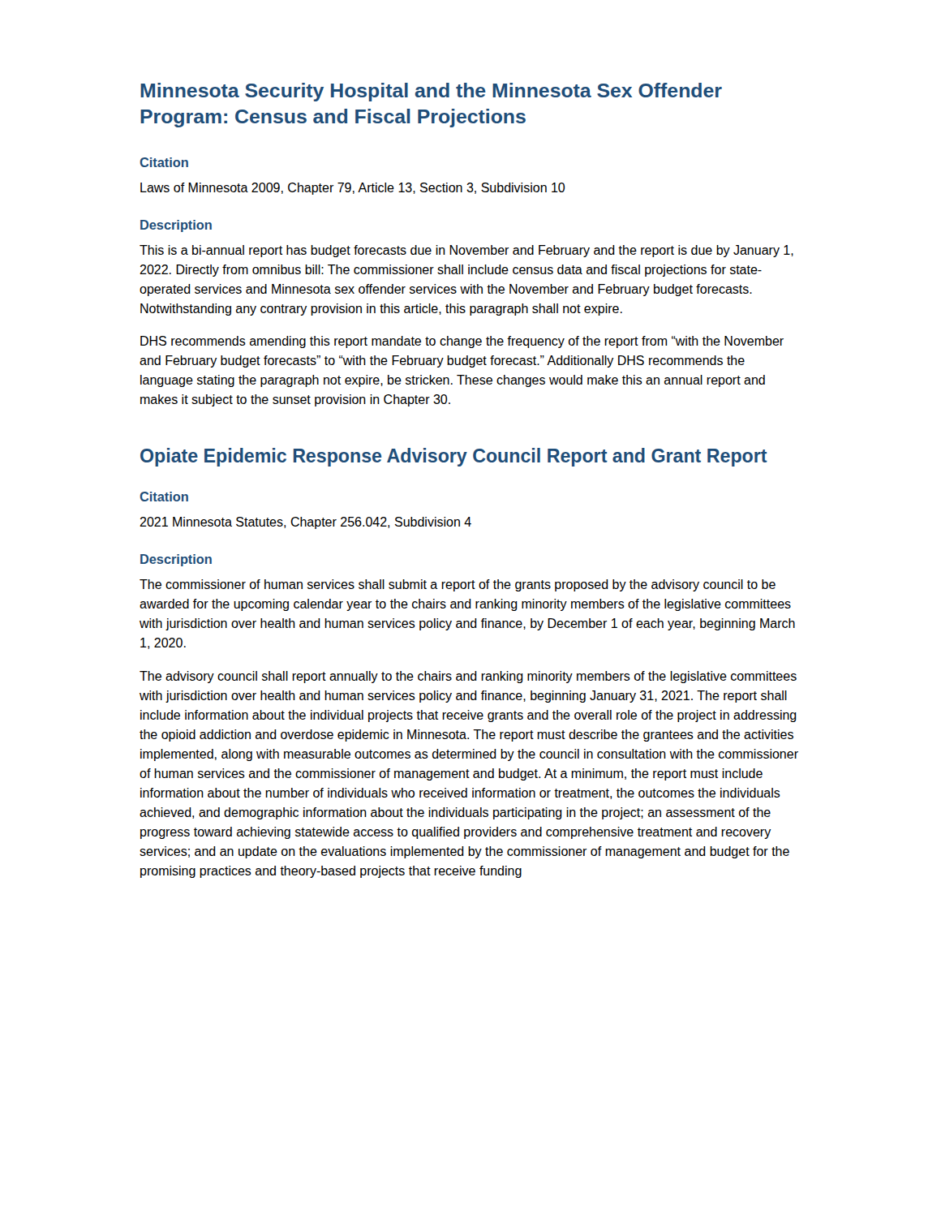Minnesota Security Hospital and the Minnesota Sex Offender Program: Census and Fiscal Projections
Citation
Laws of Minnesota 2009, Chapter 79, Article 13, Section 3, Subdivision 10
Description
This is a bi-annual report has budget forecasts due in November and February and the report is due by January 1, 2022. Directly from omnibus bill: The commissioner shall include census data and fiscal projections for state-operated services and Minnesota sex offender services with the November and February budget forecasts. Notwithstanding any contrary provision in this article, this paragraph shall not expire.
DHS recommends amending this report mandate to change the frequency of the report from “with the November and February budget forecasts” to “with the February budget forecast.” Additionally DHS recommends the language stating the paragraph not expire, be stricken. These changes would make this an annual report and makes it subject to the sunset provision in Chapter 30.
Opiate Epidemic Response Advisory Council Report and Grant Report
Citation
2021 Minnesota Statutes, Chapter 256.042, Subdivision 4
Description
The commissioner of human services shall submit a report of the grants proposed by the advisory council to be awarded for the upcoming calendar year to the chairs and ranking minority members of the legislative committees with jurisdiction over health and human services policy and finance, by December 1 of each year, beginning March 1, 2020.
The advisory council shall report annually to the chairs and ranking minority members of the legislative committees with jurisdiction over health and human services policy and finance, beginning January 31, 2021. The report shall include information about the individual projects that receive grants and the overall role of the project in addressing the opioid addiction and overdose epidemic in Minnesota. The report must describe the grantees and the activities implemented, along with measurable outcomes as determined by the council in consultation with the commissioner of human services and the commissioner of management and budget. At a minimum, the report must include information about the number of individuals who received information or treatment, the outcomes the individuals achieved, and demographic information about the individuals participating in the project; an assessment of the progress toward achieving statewide access to qualified providers and comprehensive treatment and recovery services; and an update on the evaluations implemented by the commissioner of management and budget for the promising practices and theory-based projects that receive funding